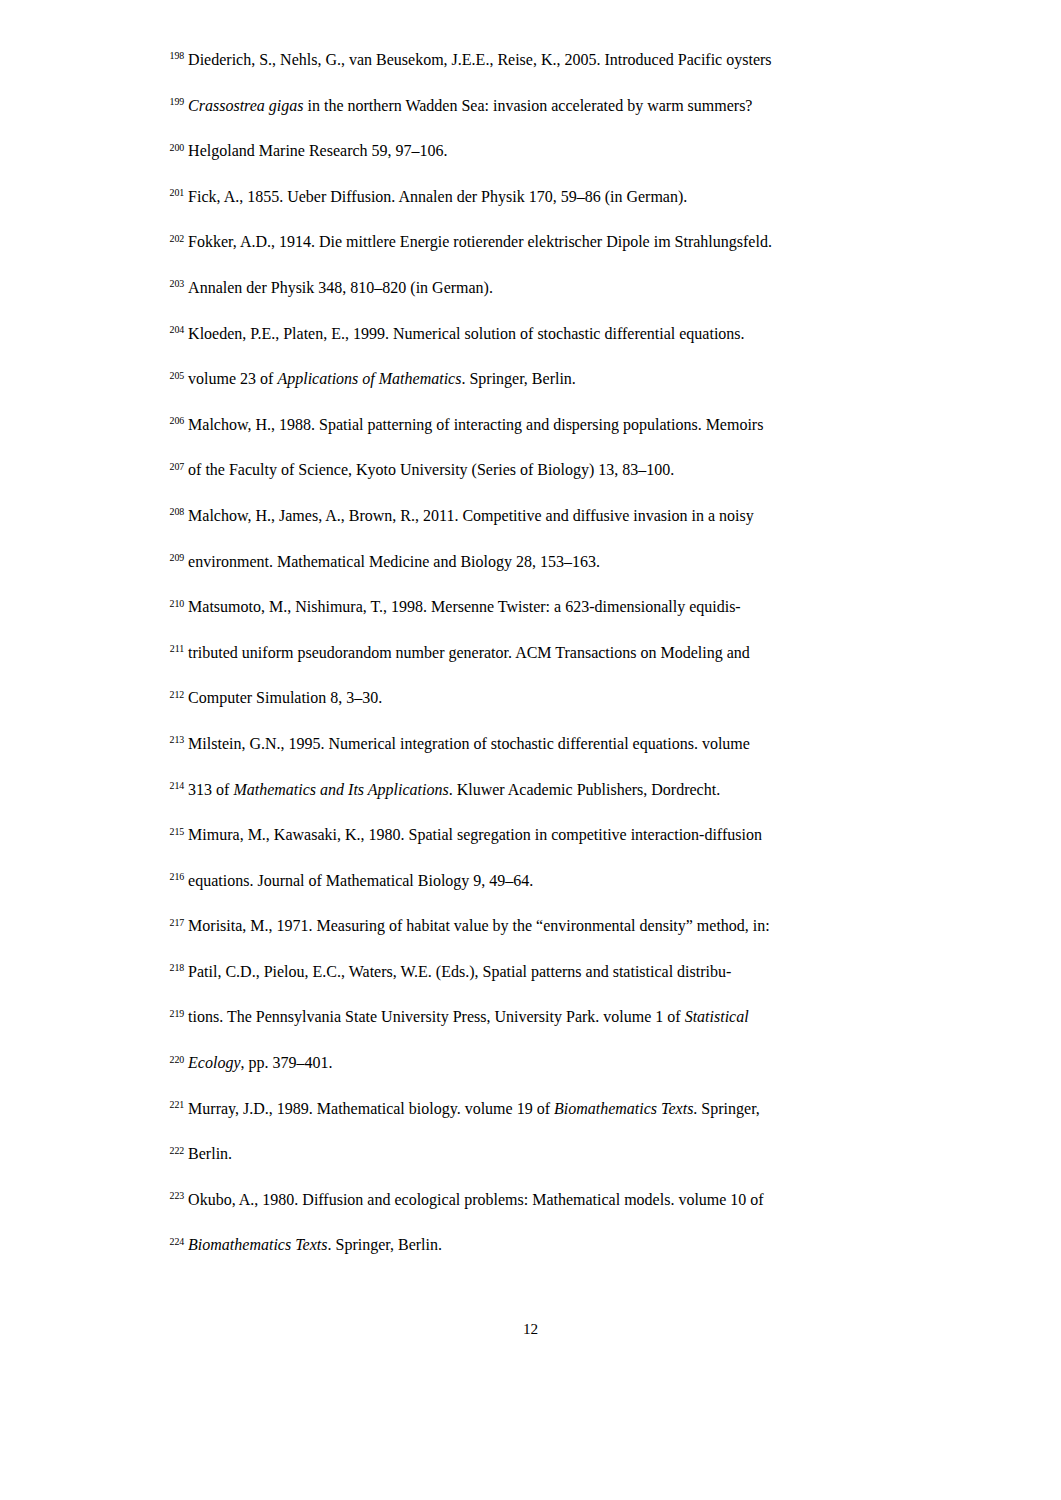Diederich, S., Nehls, G., van Beusekom, J.E.E., Reise, K., 2005. Introduced Pacific oysters
Crassostrea gigas in the northern Wadden Sea: invasion accelerated by warm summers?
Helgoland Marine Research 59, 97–106.
Fick, A., 1855. Ueber Diffusion. Annalen der Physik 170, 59–86 (in German).
Fokker, A.D., 1914. Die mittlere Energie rotierender elektrischer Dipole im Strahlungsfeld.
Annalen der Physik 348, 810–820 (in German).
Kloeden, P.E., Platen, E., 1999. Numerical solution of stochastic differential equations.
volume 23 of Applications of Mathematics. Springer, Berlin.
Malchow, H., 1988. Spatial patterning of interacting and dispersing populations. Memoirs
of the Faculty of Science, Kyoto University (Series of Biology) 13, 83–100.
Malchow, H., James, A., Brown, R., 2011. Competitive and diffusive invasion in a noisy
environment. Mathematical Medicine and Biology 28, 153–163.
Matsumoto, M., Nishimura, T., 1998. Mersenne Twister: a 623-dimensionally equidis-
tributed uniform pseudorandom number generator. ACM Transactions on Modeling and
Computer Simulation 8, 3–30.
Milstein, G.N., 1995. Numerical integration of stochastic differential equations. volume
313 of Mathematics and Its Applications. Kluwer Academic Publishers, Dordrecht.
Mimura, M., Kawasaki, K., 1980. Spatial segregation in competitive interaction-diffusion
equations. Journal of Mathematical Biology 9, 49–64.
Morisita, M., 1971. Measuring of habitat value by the “environmental density” method, in:
Patil, C.D., Pielou, E.C., Waters, W.E. (Eds.), Spatial patterns and statistical distribu-
tions. The Pennsylvania State University Press, University Park. volume 1 of Statistical
Ecology, pp. 379–401.
Murray, J.D., 1989. Mathematical biology. volume 19 of Biomathematics Texts. Springer,
Berlin.
Okubo, A., 1980. Diffusion and ecological problems: Mathematical models. volume 10 of
Biomathematics Texts. Springer, Berlin.
12